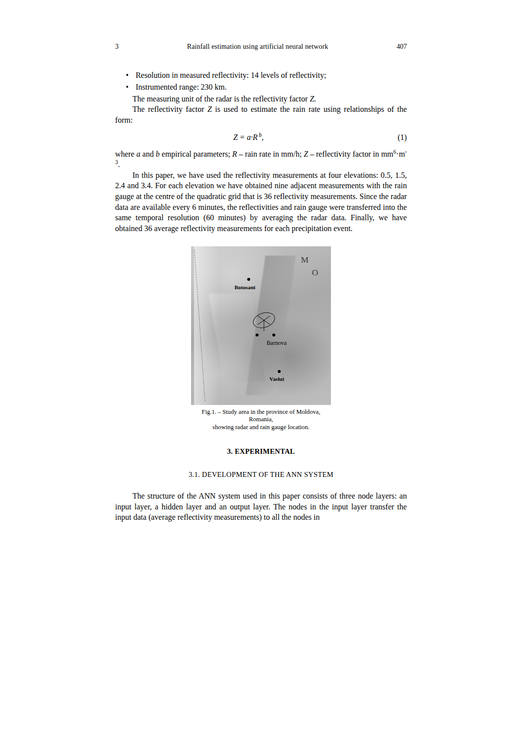3
Rainfall estimation using artificial neural network
407
Resolution in measured reflectivity: 14 levels of reflectivity;
Instrumented range: 230 km.
The measuring unit of the radar is the reflectivity factor Z.
The reflectivity factor Z is used to estimate the rain rate using relationships of the form:
Z = a·R b,
(1)
where a and b empirical parameters; R – rain rate in mm/h; Z – reflectivity factor in mm6·m-3.
In this paper, we have used the reflectivity measurements at four elevations: 0.5, 1.5, 2.4 and 3.4. For each elevation we have obtained nine adjacent measurements with the rain gauge at the centre of the quadratic grid that is 36 reflectivity measurements. Since the radar data are available every 6 minutes, the reflectivities and rain gauge were transferred into the same temporal resolution (60 minutes) by averaging the radar data. Finally, we have obtained 36 average reflectivity measurements for each precipitation event.
M
O
Botosani
Barnova
Vaslui
Fig.1. – Study area in the province of Moldova, Romania,
showing radar and rain gauge location.
3. EXPERIMENTAL
3.1. DEVELOPMENT OF THE ANN SYSTEM
The structure of the ANN system used in this paper consists of three node layers: an input layer, a hidden layer and an output layer. The nodes in the input layer transfer the input data (average reflectivity measurements) to all the nodes in